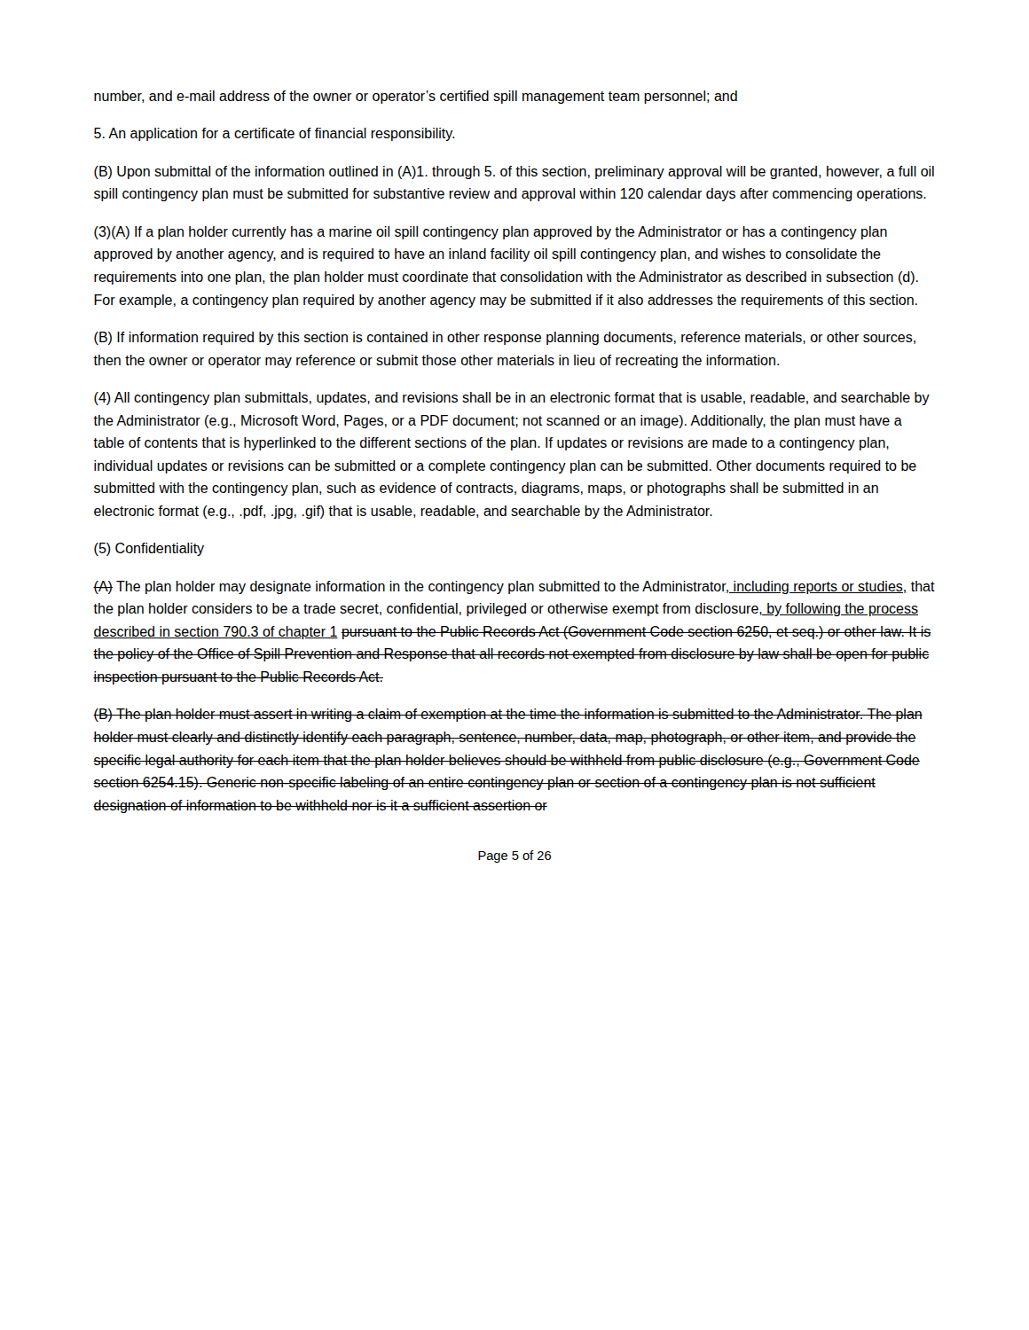number, and e-mail address of the owner or operator’s certified spill management team personnel; and
5. An application for a certificate of financial responsibility.
(B) Upon submittal of the information outlined in (A)1. through 5. of this section, preliminary approval will be granted, however, a full oil spill contingency plan must be submitted for substantive review and approval within 120 calendar days after commencing operations.
(3)(A) If a plan holder currently has a marine oil spill contingency plan approved by the Administrator or has a contingency plan approved by another agency, and is required to have an inland facility oil spill contingency plan, and wishes to consolidate the requirements into one plan, the plan holder must coordinate that consolidation with the Administrator as described in subsection (d). For example, a contingency plan required by another agency may be submitted if it also addresses the requirements of this section.
(B) If information required by this section is contained in other response planning documents, reference materials, or other sources, then the owner or operator may reference or submit those other materials in lieu of recreating the information.
(4) All contingency plan submittals, updates, and revisions shall be in an electronic format that is usable, readable, and searchable by the Administrator (e.g., Microsoft Word, Pages, or a PDF document; not scanned or an image). Additionally, the plan must have a table of contents that is hyperlinked to the different sections of the plan. If updates or revisions are made to a contingency plan, individual updates or revisions can be submitted or a complete contingency plan can be submitted. Other documents required to be submitted with the contingency plan, such as evidence of contracts, diagrams, maps, or photographs shall be submitted in an electronic format (e.g., .pdf, .jpg, .gif) that is usable, readable, and searchable by the Administrator.
(5) Confidentiality
(A) The plan holder may designate information in the contingency plan submitted to the Administrator, including reports or studies, that the plan holder considers to be a trade secret, confidential, privileged or otherwise exempt from disclosure, by following the process described in section 790.3 of chapter 1 pursuant to the Public Records Act (Government Code section 6250, et seq.) or other law. It is the policy of the Office of Spill Prevention and Response that all records not exempted from disclosure by law shall be open for public inspection pursuant to the Public Records Act.
(B) The plan holder must assert in writing a claim of exemption at the time the information is submitted to the Administrator. The plan holder must clearly and distinctly identify each paragraph, sentence, number, data, map, photograph, or other item, and provide the specific legal authority for each item that the plan holder believes should be withheld from public disclosure (e.g., Government Code section 6254.15). Generic non-specific labeling of an entire contingency plan or section of a contingency plan is not sufficient designation of information to be withheld nor is it a sufficient assertion or
Page 5 of 26